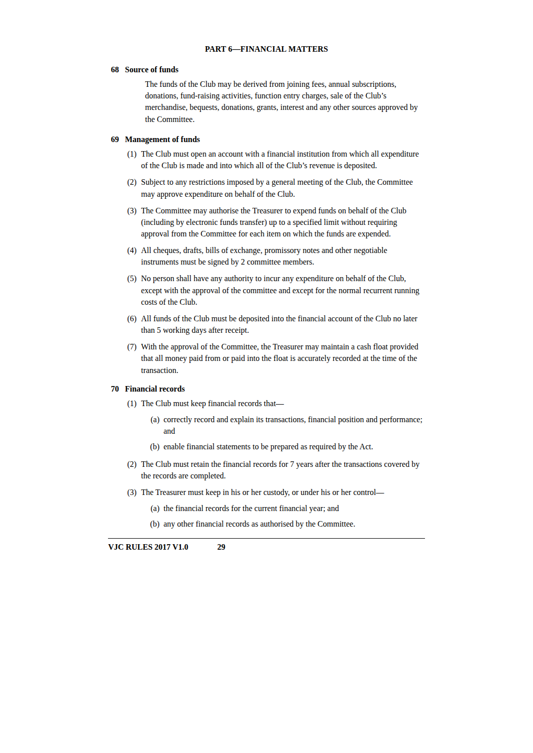PART 6—FINANCIAL MATTERS
68 Source of funds
The funds of the Club may be derived from joining fees, annual subscriptions, donations, fund-raising activities, function entry charges, sale of the Club’s merchandise, bequests, donations, grants, interest and any other sources approved by the Committee.
69 Management of funds
(1) The Club must open an account with a financial institution from which all expenditure of the Club is made and into which all of the Club’s revenue is deposited.
(2) Subject to any restrictions imposed by a general meeting of the Club, the Committee may approve expenditure on behalf of the Club.
(3) The Committee may authorise the Treasurer to expend funds on behalf of the Club (including by electronic funds transfer) up to a specified limit without requiring approval from the Committee for each item on which the funds are expended.
(4) All cheques, drafts, bills of exchange, promissory notes and other negotiable instruments must be signed by 2 committee members.
(5) No person shall have any authority to incur any expenditure on behalf of the Club, except with the approval of the committee and except for the normal recurrent running costs of the Club.
(6) All funds of the Club must be deposited into the financial account of the Club no later than 5 working days after receipt.
(7) With the approval of the Committee, the Treasurer may maintain a cash float provided that all money paid from or paid into the float is accurately recorded at the time of the transaction.
70 Financial records
(1) The Club must keep financial records that—
(a) correctly record and explain its transactions, financial position and performance; and
(b) enable financial statements to be prepared as required by the Act.
(2) The Club must retain the financial records for 7 years after the transactions covered by the records are completed.
(3) The Treasurer must keep in his or her custody, or under his or her control—
(a) the financial records for the current financial year; and
(b) any other financial records as authorised by the Committee.
VJC RULES 2017 V1.0 29